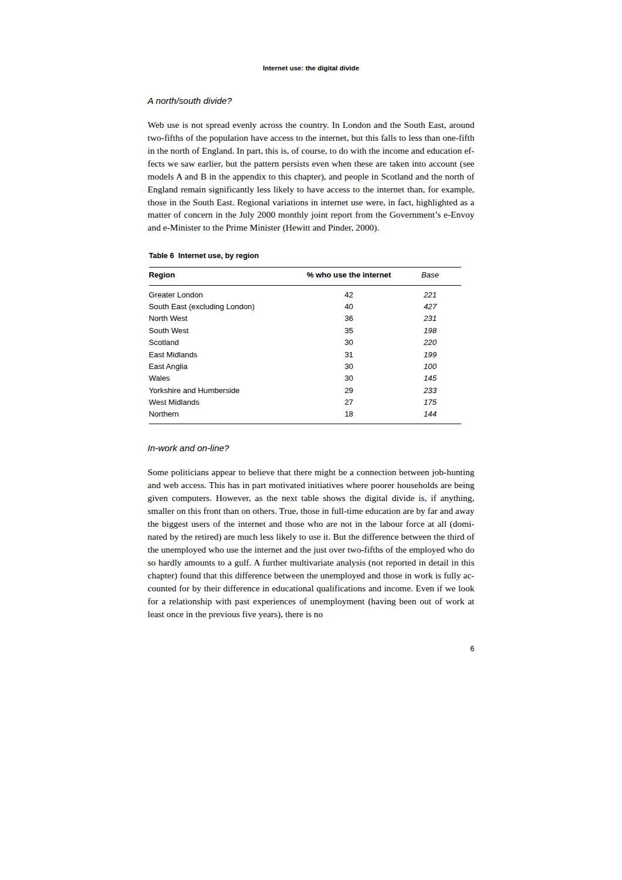Internet use: the digital divide
A north/south divide?
Web use is not spread evenly across the country. In London and the South East, around two-fifths of the population have access to the internet, but this falls to less than one-fifth in the north of England. In part, this is, of course, to do with the income and education effects we saw earlier, but the pattern persists even when these are taken into account (see models A and B in the appendix to this chapter), and people in Scotland and the north of England remain significantly less likely to have access to the internet than, for example, those in the South East. Regional variations in internet use were, in fact, highlighted as a matter of concern in the July 2000 monthly joint report from the Government’s e-Envoy and e-Minister to the Prime Minister (Hewitt and Pinder, 2000).
Table 6 Internet use, by region
| Region | % who use the internet | Base |
| --- | --- | --- |
| Greater London | 42 | 221 |
| South East (excluding London) | 40 | 427 |
| North West | 36 | 231 |
| South West | 35 | 198 |
| Scotland | 30 | 220 |
| East Midlands | 31 | 199 |
| East Anglia | 30 | 100 |
| Wales | 30 | 145 |
| Yorkshire and Humberside | 29 | 233 |
| West Midlands | 27 | 175 |
| Northern | 18 | 144 |
In-work and on-line?
Some politicians appear to believe that there might be a connection between job-hunting and web access. This has in part motivated initiatives where poorer households are being given computers. However, as the next table shows the digital divide is, if anything, smaller on this front than on others. True, those in full-time education are by far and away the biggest users of the internet and those who are not in the labour force at all (dominated by the retired) are much less likely to use it. But the difference between the third of the unemployed who use the internet and the just over two-fifths of the employed who do so hardly amounts to a gulf. A further multivariate analysis (not reported in detail in this chapter) found that this difference between the unemployed and those in work is fully accounted for by their difference in educational qualifications and income. Even if we look for a relationship with past experiences of unemployment (having been out of work at least once in the previous five years), there is no
6